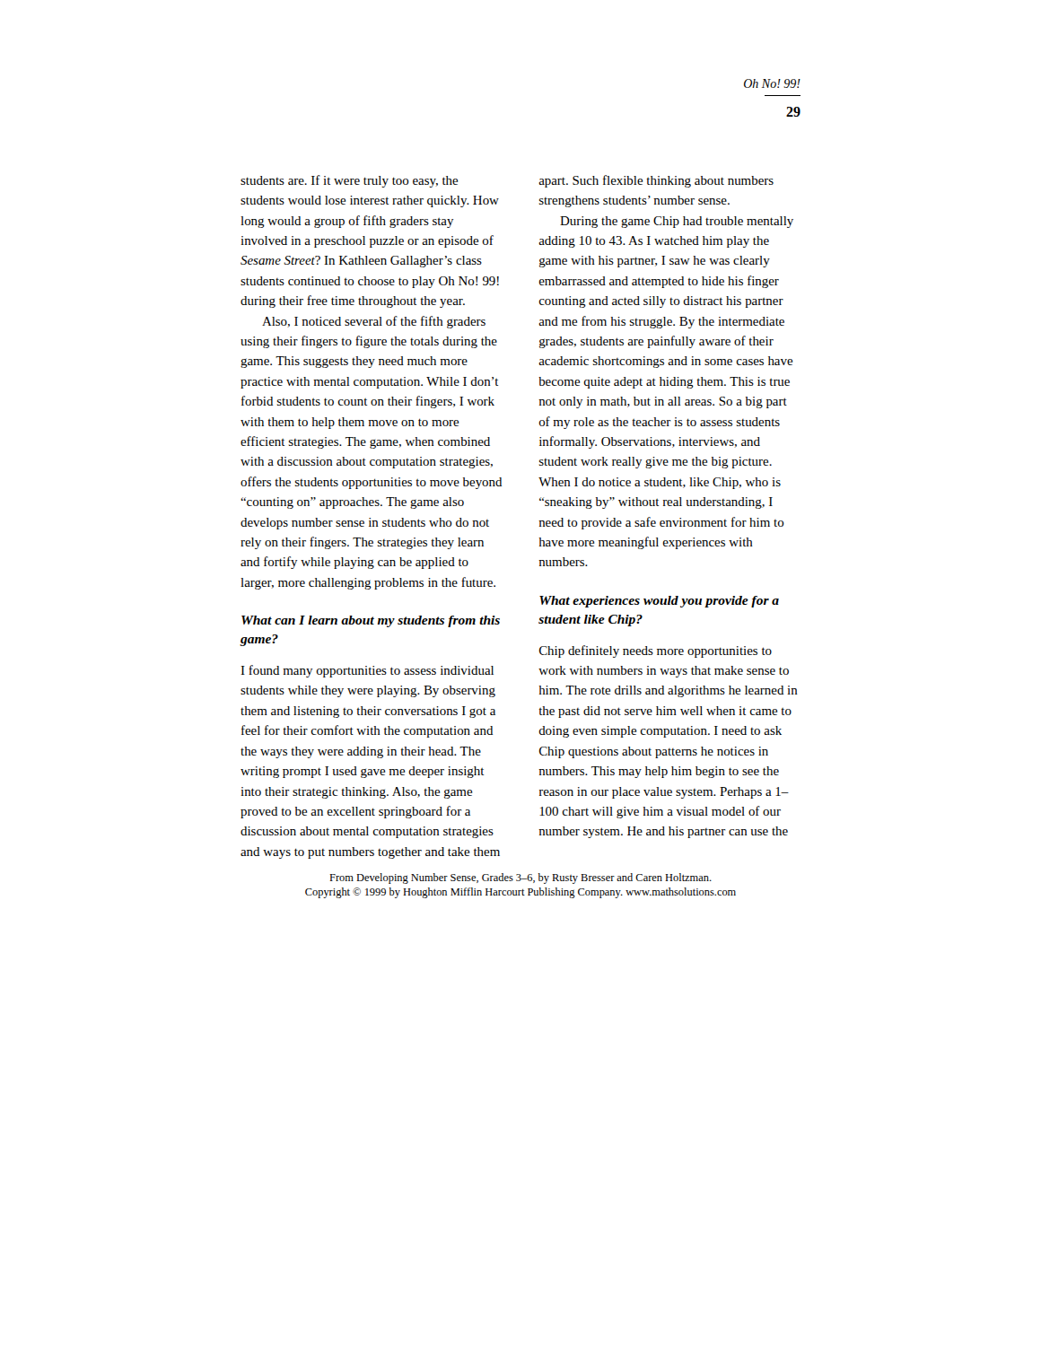Oh No! 99!
29
students are. If it were truly too easy, the students would lose interest rather quickly. How long would a group of fifth graders stay involved in a preschool puzzle or an episode of Sesame Street? In Kathleen Gallagher’s class students continued to choose to play Oh No! 99! during their free time throughout the year.
Also, I noticed several of the fifth graders using their fingers to figure the totals during the game. This suggests they need much more practice with mental computation. While I don’t forbid students to count on their fingers, I work with them to help them move on to more efficient strategies. The game, when combined with a discussion about computation strategies, offers the students opportunities to move beyond “counting on” approaches. The game also develops number sense in students who do not rely on their fingers. The strategies they learn and fortify while playing can be applied to larger, more challenging problems in the future.
What can I learn about my students from this game?
I found many opportunities to assess individual students while they were playing. By observing them and listening to their conversations I got a feel for their comfort with the computation and the ways they were adding in their head. The writing prompt I used gave me deeper insight into their strategic thinking. Also, the game proved to be an excellent springboard for a discussion about mental computation strategies and ways to put numbers together and take them apart. Such flexible thinking about numbers strengthens students’ number sense.
During the game Chip had trouble mentally adding 10 to 43. As I watched him play the game with his partner, I saw he was clearly embarrassed and attempted to hide his finger counting and acted silly to distract his partner and me from his struggle. By the intermediate grades, students are painfully aware of their academic shortcomings and in some cases have become quite adept at hiding them. This is true not only in math, but in all areas. So a big part of my role as the teacher is to assess students informally. Observations, interviews, and student work really give me the big picture. When I do notice a student, like Chip, who is “sneaking by” without real understanding, I need to provide a safe environment for him to have more meaningful experiences with numbers.
What experiences would you provide for a student like Chip?
Chip definitely needs more opportunities to work with numbers in ways that make sense to him. The rote drills and algorithms he learned in the past did not serve him well when it came to doing even simple computation. I need to ask Chip questions about patterns he notices in numbers. This may help him begin to see the reason in our place value system. Perhaps a 1–100 chart will give him a visual model of our number system. He and his partner can use the
From Developing Number Sense, Grades 3–6, by Rusty Bresser and Caren Holtzman.
Copyright © 1999 by Houghton Mifflin Harcourt Publishing Company. www.mathsolutions.com